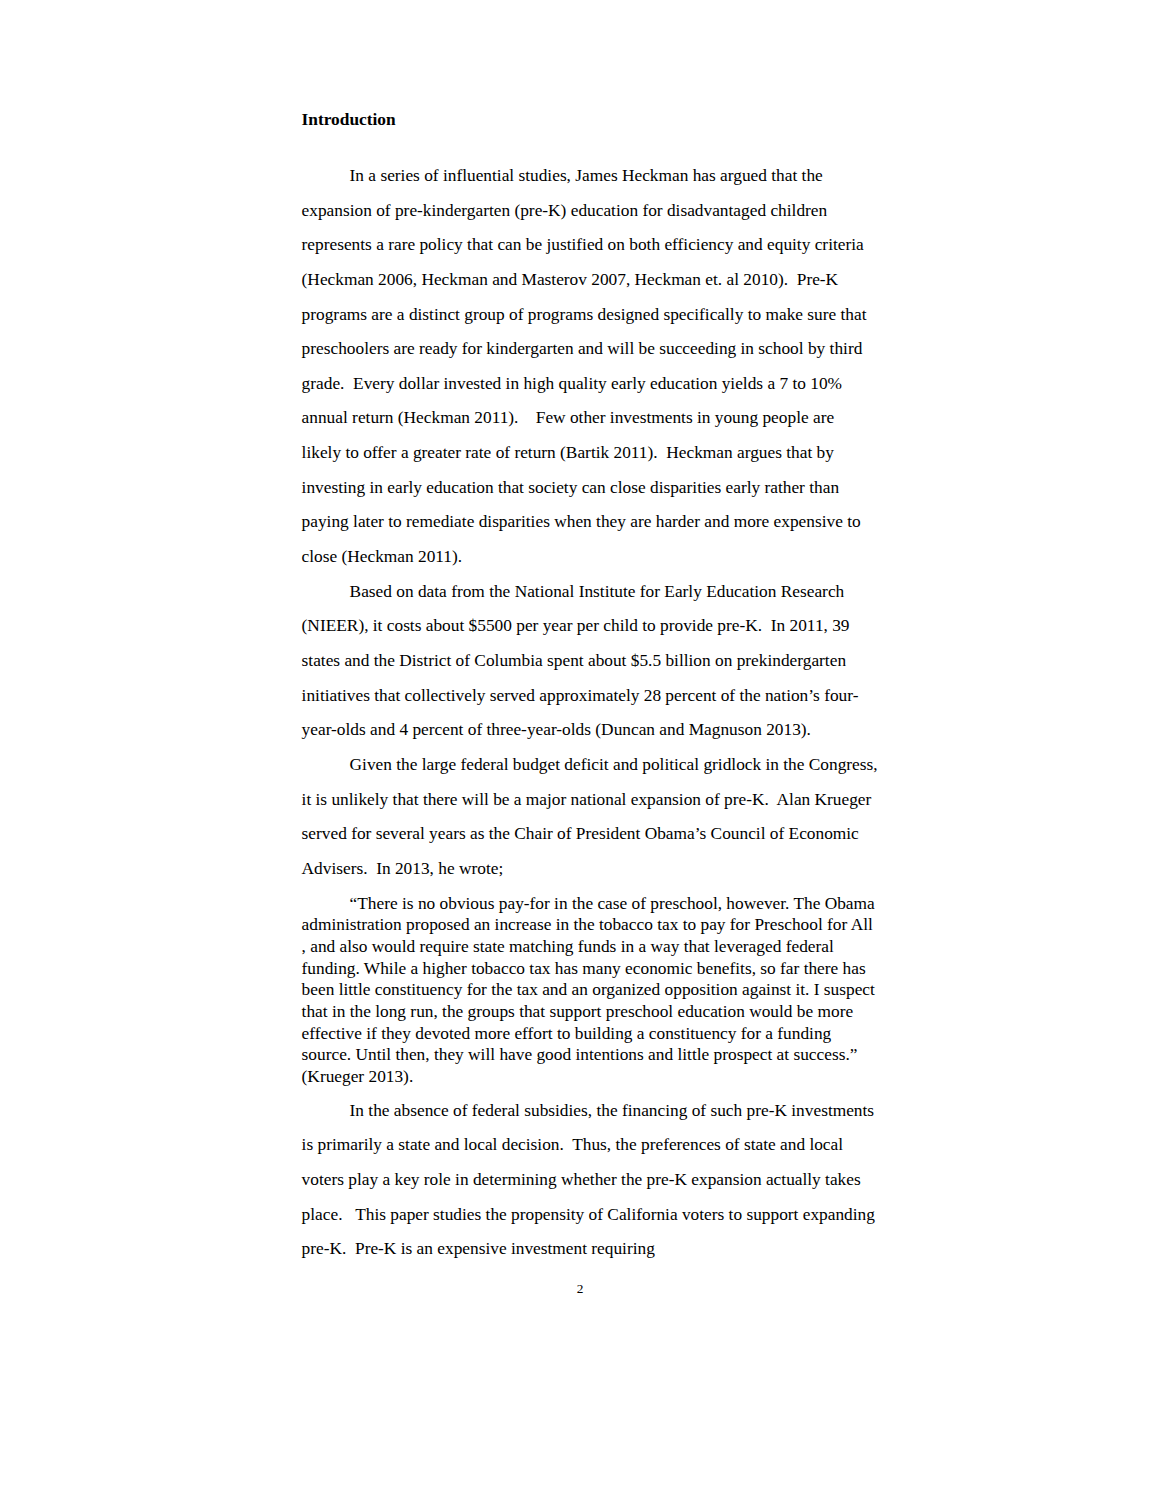Introduction
In a series of influential studies, James Heckman has argued that the expansion of pre-kindergarten (pre-K) education for disadvantaged children represents a rare policy that can be justified on both efficiency and equity criteria (Heckman 2006, Heckman and Masterov 2007, Heckman et. al 2010). Pre-K programs are a distinct group of programs designed specifically to make sure that preschoolers are ready for kindergarten and will be succeeding in school by third grade. Every dollar invested in high quality early education yields a 7 to 10% annual return (Heckman 2011). Few other investments in young people are likely to offer a greater rate of return (Bartik 2011). Heckman argues that by investing in early education that society can close disparities early rather than paying later to remediate disparities when they are harder and more expensive to close (Heckman 2011).
Based on data from the National Institute for Early Education Research (NIEER), it costs about $5500 per year per child to provide pre-K. In 2011, 39 states and the District of Columbia spent about $5.5 billion on prekindergarten initiatives that collectively served approximately 28 percent of the nation’s four-year-olds and 4 percent of three-year-olds (Duncan and Magnuson 2013).
Given the large federal budget deficit and political gridlock in the Congress, it is unlikely that there will be a major national expansion of pre-K. Alan Krueger served for several years as the Chair of President Obama’s Council of Economic Advisers. In 2013, he wrote;
“There is no obvious pay-for in the case of preschool, however. The Obama administration proposed an increase in the tobacco tax to pay for Preschool for All , and also would require state matching funds in a way that leveraged federal funding. While a higher tobacco tax has many economic benefits, so far there has been little constituency for the tax and an organized opposition against it. I suspect that in the long run, the groups that support preschool education would be more effective if they devoted more effort to building a constituency for a funding source. Until then, they will have good intentions and little prospect at success.” (Krueger 2013).
In the absence of federal subsidies, the financing of such pre-K investments is primarily a state and local decision. Thus, the preferences of state and local voters play a key role in determining whether the pre-K expansion actually takes place. This paper studies the propensity of California voters to support expanding pre-K. Pre-K is an expensive investment requiring
2